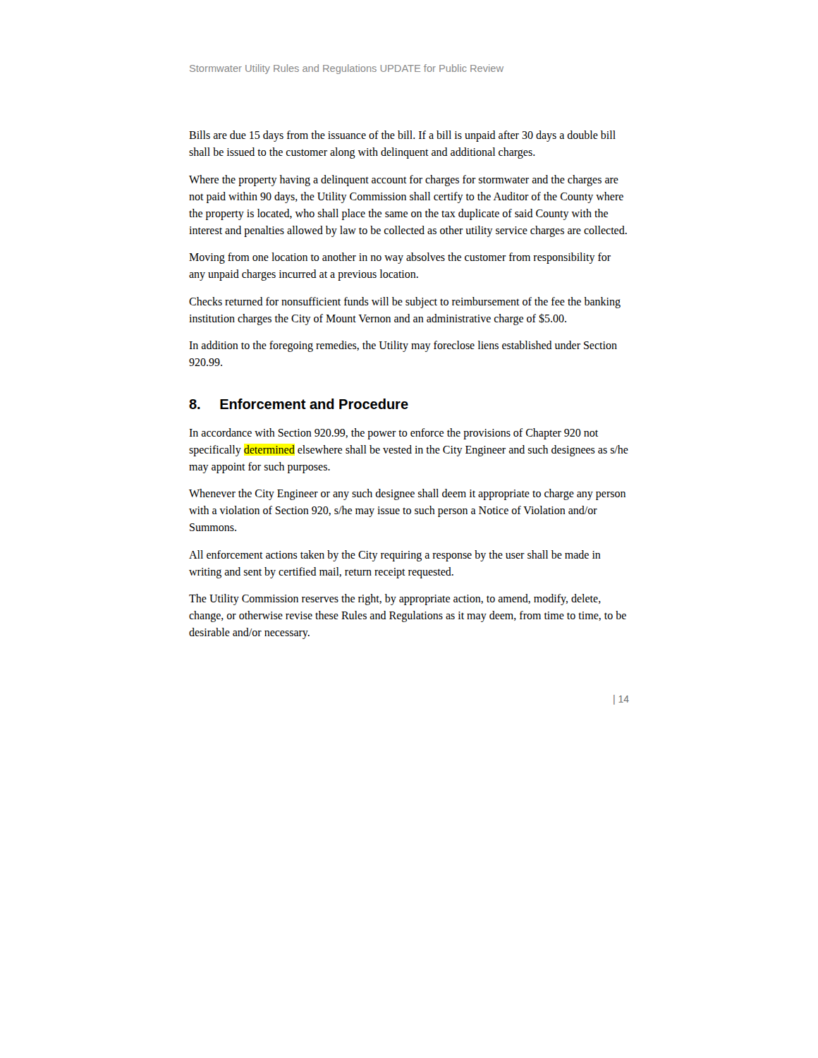Stormwater Utility Rules and Regulations UPDATE for Public Review
Bills are due 15 days from the issuance of the bill. If a bill is unpaid after 30 days a double bill shall be issued to the customer along with delinquent and additional charges.
Where the property having a delinquent account for charges for stormwater and the charges are not paid within 90 days, the Utility Commission shall certify to the Auditor of the County where the property is located, who shall place the same on the tax duplicate of said County with the interest and penalties allowed by law to be collected as other utility service charges are collected.
Moving from one location to another in no way absolves the customer from responsibility for any unpaid charges incurred at a previous location.
Checks returned for nonsufficient funds will be subject to reimbursement of the fee the banking institution charges the City of Mount Vernon and an administrative charge of $5.00.
In addition to the foregoing remedies, the Utility may foreclose liens established under Section 920.99.
8. Enforcement and Procedure
In accordance with Section 920.99, the power to enforce the provisions of Chapter 920 not specifically determined elsewhere shall be vested in the City Engineer and such designees as s/he may appoint for such purposes.
Whenever the City Engineer or any such designee shall deem it appropriate to charge any person with a violation of Section 920, s/he may issue to such person a Notice of Violation and/or Summons.
All enforcement actions taken by the City requiring a response by the user shall be made in writing and sent by certified mail, return receipt requested.
The Utility Commission reserves the right, by appropriate action, to amend, modify, delete, change, or otherwise revise these Rules and Regulations as it may deem, from time to time, to be desirable and/or necessary.
| 14